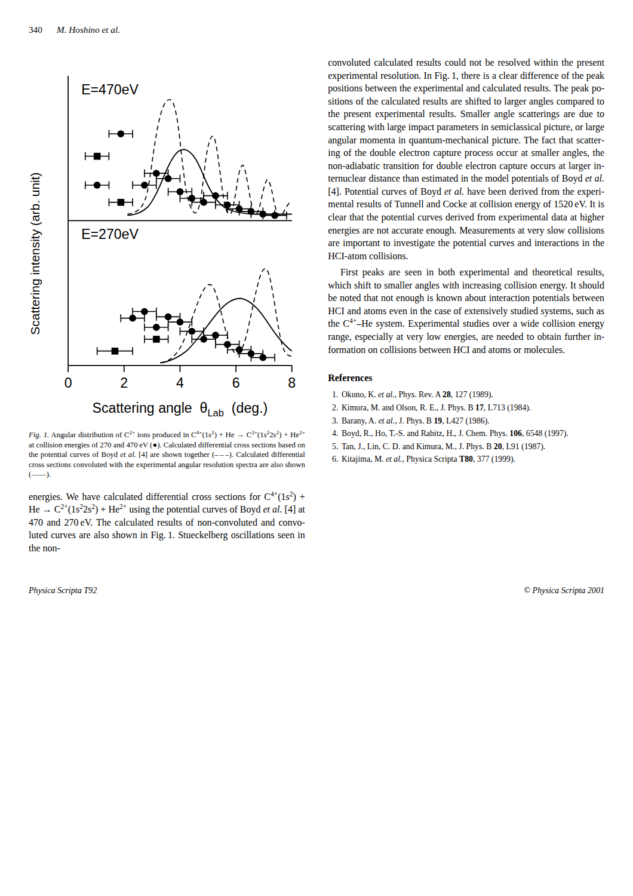340 M. Hoshino et al.
Angular distribution of C2+ ions Two stacked panels showing scattering intensity in arbitrary units versus laboratory scattering angle from 0 to 8 degrees, for collision energies of 470 eV (upper panel) and 270 eV (lower panel). Filled circles with horizontal error bars are experimental data; a dashed curve shows calculated differential cross sections and a solid curve shows the convoluted calculation. Scattering intensity (arb. unit) 0 2 4 6 8 Scattering angle θLab (deg.) E=470eV E=270eV
Fig. 1. Angular distribution of C2+ ions produced in C4+(1s2) + He → C2+(1s22s2) + He2+ at collision energies of 270 and 470 eV (●). Calculated differential cross sections based on the potential curves of Boyd et al. [4] are shown together (– – –). Calculated differential cross sections convoluted with the experimental angular resolution spectra are also shown (——).
energies. We have calculated differential cross sections for C4+(1s2) + He → C2+(1s22s2) + He2+ using the potential curves of Boyd et al. [4] at 470 and 270 eV. The calculated results of non-convoluted and convoluted curves are also shown in Fig. 1. Stueckelberg oscillations seen in the non-
convoluted calculated results could not be resolved within the present experimental resolution. In Fig. 1, there is a clear difference of the peak positions between the experimental and calculated results. The peak positions of the calculated results are shifted to larger angles compared to the present experimental results. Smaller angle scatterings are due to scattering with large impact parameters in semiclassical picture, or large angular momenta in quantum-mechanical picture. The fact that scattering of the double electron capture process occur at smaller angles, the non-adiabatic transition for double electron capture occurs at larger internuclear distance than estimated in the model potentials of Boyd et al. [4]. Potential curves of Boyd et al. have been derived from the experimental results of Tunnell and Cocke at collision energy of 1520 eV. It is clear that the potential curves derived from experimental data at higher energies are not accurate enough. Measurements at very slow collisions are important to investigate the potential curves and interactions in the HCI-atom collisions.
First peaks are seen in both experimental and theoretical results, which shift to smaller angles with increasing collision energy. It should be noted that not enough is known about interaction potentials between HCI and atoms even in the case of extensively studied systems, such as the C4+–He system. Experimental studies over a wide collision energy range, especially at very low energies, are needed to obtain further information on collisions between HCI and atoms or molecules.
References
Okuno, K. et al., Phys. Rev. A 28, 127 (1989).
Kimura, M. and Olson, R. E., J. Phys. B 17, L713 (1984).
Barany, A. et al., J. Phys. B 19, L427 (1986).
Boyd, R., Ho, T.-S. and Rabitz, H., J. Chem. Phys. 106, 6548 (1997).
Tan, J., Lin, C. D. and Kimura, M., J. Phys. B 20, L91 (1987).
Kitajima, M. et al., Physica Scripta T80, 377 (1999).
Physica Scripta T92 © Physica Scripta 2001